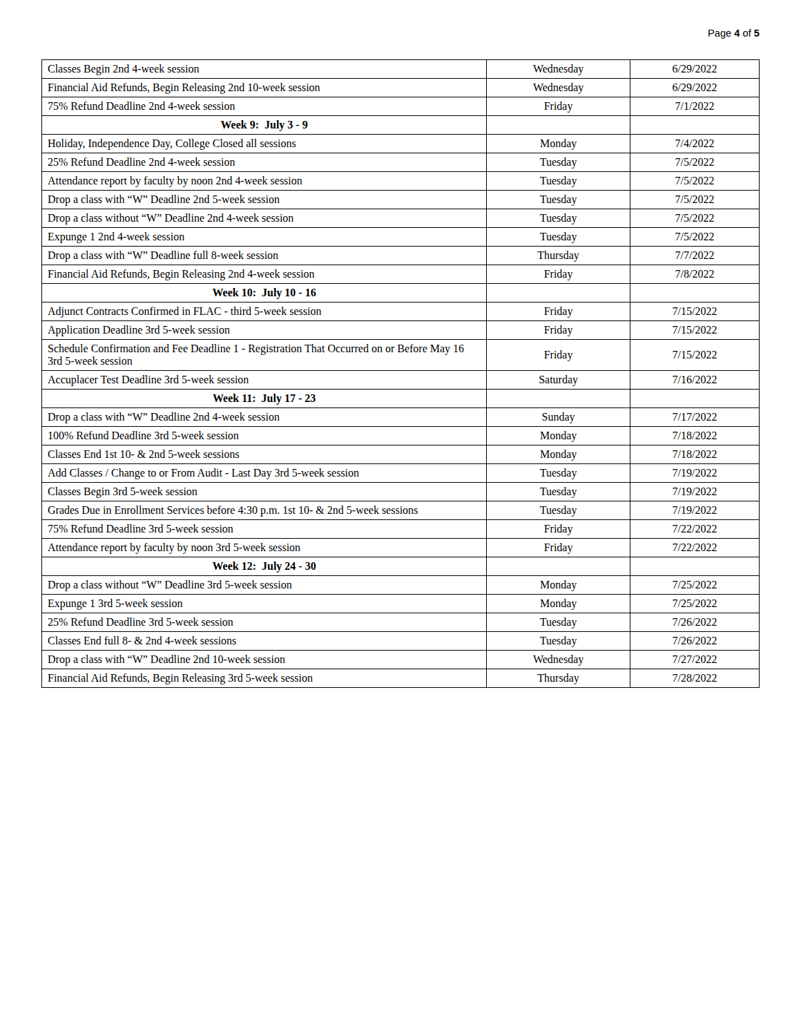Page 4 of 5
| Classes Begin 2nd 4-week session | Wednesday | 6/29/2022 |
| Financial Aid Refunds, Begin Releasing 2nd 10-week session | Wednesday | 6/29/2022 |
| 75% Refund Deadline 2nd 4-week session | Friday | 7/1/2022 |
| Week 9: July 3 - 9 | | |
| Holiday, Independence Day, College Closed all sessions | Monday | 7/4/2022 |
| 25% Refund Deadline 2nd 4-week session | Tuesday | 7/5/2022 |
| Attendance report by faculty by noon 2nd 4-week session | Tuesday | 7/5/2022 |
| Drop a class with “W” Deadline 2nd 5-week session | Tuesday | 7/5/2022 |
| Drop a class without “W” Deadline 2nd 4-week session | Tuesday | 7/5/2022 |
| Expunge 1 2nd 4-week session | Tuesday | 7/5/2022 |
| Drop a class with “W” Deadline full 8-week session | Thursday | 7/7/2022 |
| Financial Aid Refunds, Begin Releasing 2nd 4-week session | Friday | 7/8/2022 |
| Week 10: July 10 - 16 | | |
| Adjunct Contracts Confirmed in FLAC - third 5-week session | Friday | 7/15/2022 |
| Application Deadline 3rd 5-week session | Friday | 7/15/2022 |
| Schedule Confirmation and Fee Deadline 1 - Registration That Occurred on or Before May 16 3rd 5-week session | Friday | 7/15/2022 |
| Accuplacer Test Deadline 3rd 5-week session | Saturday | 7/16/2022 |
| Week 11: July 17 - 23 | | |
| Drop a class with “W” Deadline 2nd 4-week session | Sunday | 7/17/2022 |
| 100% Refund Deadline 3rd 5-week session | Monday | 7/18/2022 |
| Classes End 1st 10- & 2nd 5-week sessions | Monday | 7/18/2022 |
| Add Classes / Change to or From Audit - Last Day 3rd 5-week session | Tuesday | 7/19/2022 |
| Classes Begin 3rd 5-week session | Tuesday | 7/19/2022 |
| Grades Due in Enrollment Services before 4:30 p.m. 1st 10- & 2nd 5-week sessions | Tuesday | 7/19/2022 |
| 75% Refund Deadline 3rd 5-week session | Friday | 7/22/2022 |
| Attendance report by faculty by noon 3rd 5-week session | Friday | 7/22/2022 |
| Week 12: July 24 - 30 | | |
| Drop a class without “W” Deadline 3rd 5-week session | Monday | 7/25/2022 |
| Expunge 1 3rd 5-week session | Monday | 7/25/2022 |
| 25% Refund Deadline 3rd 5-week session | Tuesday | 7/26/2022 |
| Classes End full 8- & 2nd 4-week sessions | Tuesday | 7/26/2022 |
| Drop a class with “W” Deadline 2nd 10-week session | Wednesday | 7/27/2022 |
| Financial Aid Refunds, Begin Releasing 3rd 5-week session | Thursday | 7/28/2022 |